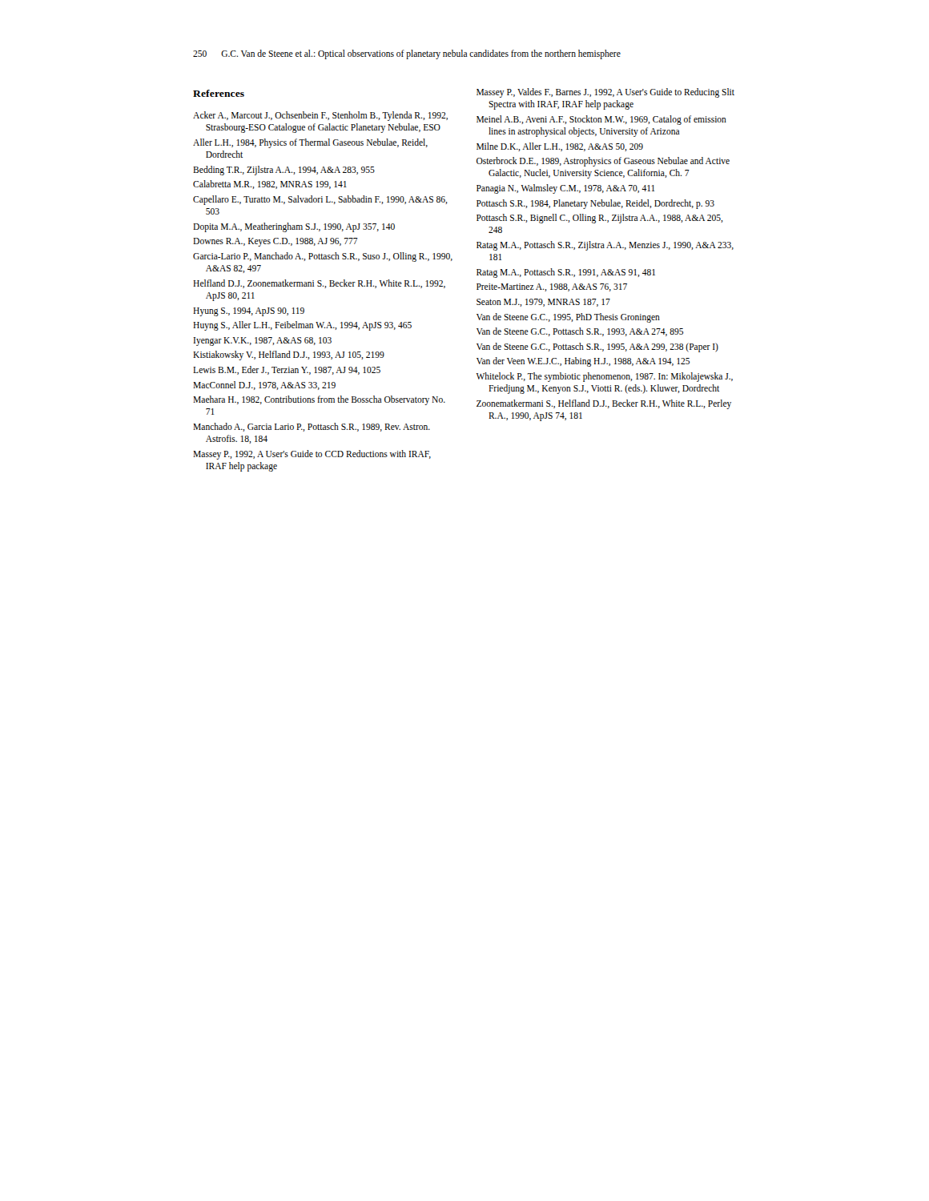250 G.C. Van de Steene et al.: Optical observations of planetary nebula candidates from the northern hemisphere
References
Acker A., Marcout J., Ochsenbein F., Stenholm B., Tylenda R., 1992, Strasbourg-ESO Catalogue of Galactic Planetary Nebulae, ESO
Aller L.H., 1984, Physics of Thermal Gaseous Nebulae, Reidel, Dordrecht
Bedding T.R., Zijlstra A.A., 1994, A&A 283, 955
Calabretta M.R., 1982, MNRAS 199, 141
Capellaro E., Turatto M., Salvadori L., Sabbadin F., 1990, A&AS 86, 503
Dopita M.A., Meatheringham S.J., 1990, ApJ 357, 140
Downes R.A., Keyes C.D., 1988, AJ 96, 777
Garcia-Lario P., Manchado A., Pottasch S.R., Suso J., Olling R., 1990, A&AS 82, 497
Helfland D.J., Zoonematkermani S., Becker R.H., White R.L., 1992, ApJS 80, 211
Hyung S., 1994, ApJS 90, 119
Huyng S., Aller L.H., Feibelman W.A., 1994, ApJS 93, 465
Iyengar K.V.K., 1987, A&AS 68, 103
Kistiakowsky V., Helfland D.J., 1993, AJ 105, 2199
Lewis B.M., Eder J., Terzian Y., 1987, AJ 94, 1025
MacConnel D.J., 1978, A&AS 33, 219
Maehara H., 1982, Contributions from the Bosscha Observatory No. 71
Manchado A., Garcia Lario P., Pottasch S.R., 1989, Rev. Astron. Astrofis. 18, 184
Massey P., 1992, A User's Guide to CCD Reductions with IRAF, IRAF help package
Massey P., Valdes F., Barnes J., 1992, A User's Guide to Reducing Slit Spectra with IRAF, IRAF help package
Meinel A.B., Aveni A.F., Stockton M.W., 1969, Catalog of emission lines in astrophysical objects, University of Arizona
Milne D.K., Aller L.H., 1982, A&AS 50, 209
Osterbrock D.E., 1989, Astrophysics of Gaseous Nebulae and Active Galactic, Nuclei, University Science, California, Ch. 7
Panagia N., Walmsley C.M., 1978, A&A 70, 411
Pottasch S.R., 1984, Planetary Nebulae, Reidel, Dordrecht, p. 93
Pottasch S.R., Bignell C., Olling R., Zijlstra A.A., 1988, A&A 205, 248
Ratag M.A., Pottasch S.R., Zijlstra A.A., Menzies J., 1990, A&A 233, 181
Ratag M.A., Pottasch S.R., 1991, A&AS 91, 481
Preite-Martinez A., 1988, A&AS 76, 317
Seaton M.J., 1979, MNRAS 187, 17
Van de Steene G.C., 1995, PhD Thesis Groningen
Van de Steene G.C., Pottasch S.R., 1993, A&A 274, 895
Van de Steene G.C., Pottasch S.R., 1995, A&A 299, 238 (Paper I)
Van der Veen W.E.J.C., Habing H.J., 1988, A&A 194, 125
Whitelock P., The symbiotic phenomenon, 1987. In: Mikolajewska J., Friedjung M., Kenyon S.J., Viotti R. (eds.). Kluwer, Dordrecht
Zoonematkermani S., Helfland D.J., Becker R.H., White R.L., Perley R.A., 1990, ApJS 74, 181